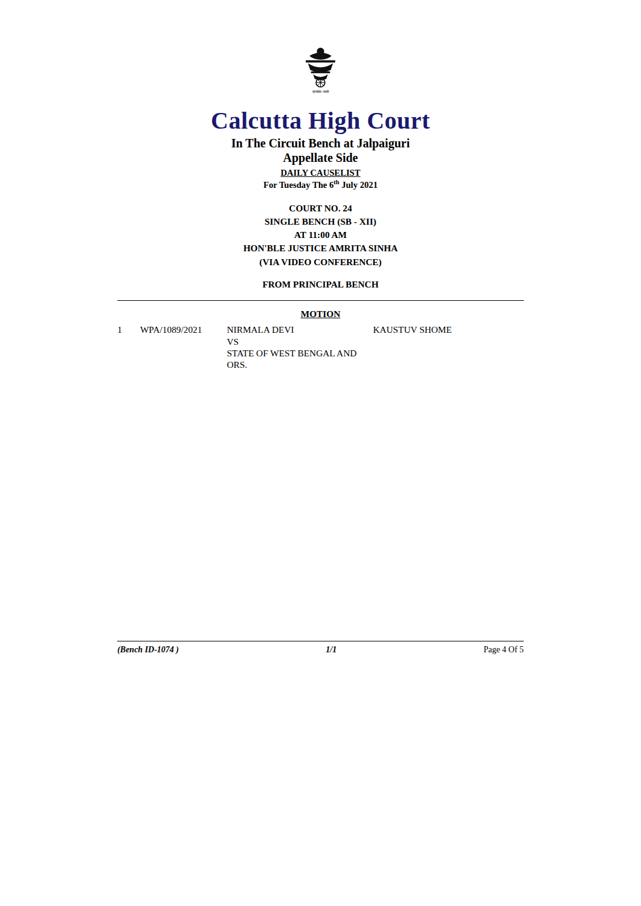Calcutta High Court
In The Circuit Bench at Jalpaiguri
Appellate Side
DAILY CAUSELIST
For Tuesday The 6th July 2021
COURT NO. 24
SINGLE BENCH (SB - XII)
AT 11:00 AM
HON'BLE JUSTICE AMRITA SINHA
(VIA VIDEO CONFERENCE)
FROM PRINCIPAL BENCH
MOTION
| 1 | WPA/1089/2021 | NIRMALA DEVI VS STATE OF WEST BENGAL AND ORS. | KAUSTUV SHOME |
(Bench ID-1074 )
1/1
Page 4 Of 5